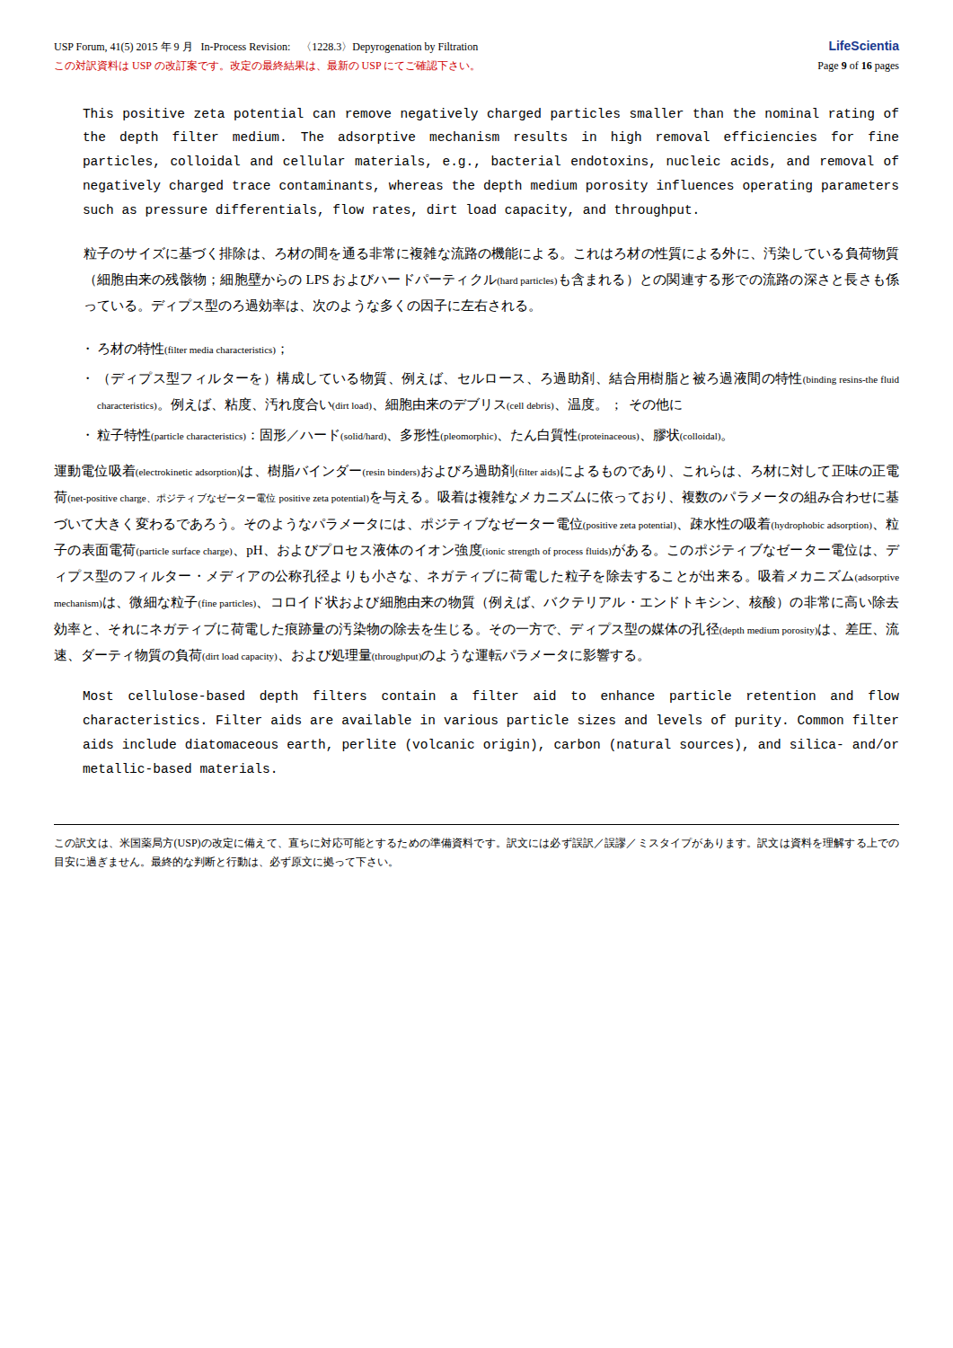USP Forum, 41(5) 2015 年 9 月 In-Process Revision: 〈1228.3〉Depyrogenation by Filtration Life Scientia
この対訳資料は USP の改訂案です。改定の最終結果は、最新の USP にてご確認下さい。 Page 9 of 16 pages
This positive zeta potential can remove negatively charged particles smaller than the nominal rating of the depth filter medium. The adsorptive mechanism results in high removal efficiencies for fine particles, colloidal and cellular materials, e.g., bacterial endotoxins, nucleic acids, and removal of negatively charged trace contaminants, whereas the depth medium porosity influences operating parameters such as pressure differentials, flow rates, dirt load capacity, and throughput.
粒子のサイズに基づく排除は、ろ材の間を通る非常に複雑な流路の機能による。これはろ材の性質による外に、汚染している負荷物質（細胞由来の残骸物；細胞壁からの LPS およびハードパーティクル(hard particles) も含まれる）との関連する形での流路の深さと長さも係っている。ディプス型のろ過効率は、次のような多くの因子に左右される。
ろ材の特性(filter media characteristics)；
（ディプス型フィルターを）構成している物質、例えば、セルロース、ろ過助剤、結合用樹脂と被ろ過液間の特性(binding resins-the fluid characteristics)。例えば、粘度、汚れ度合い(dirt load)、細胞由来のデブリス(cell debris)、温度。 ; その他に
粒子特性(particle characteristics)：固形／ハード(solid/hard)、多形性(pleomorphic)、たん白質性(proteinaceous)、膠状(colloidal)。
運動電位吸着(electrokinetic adsorption) は、樹脂バインダー(resin binders) およびろ過助剤(filter aids) によるものであり、これらは、ろ材に対して正味の正電荷(net-positive charge、ポジティブなゼーター電位 positive zeta potential) を与える。吸着は複雑なメカニズムに依っており、複数のパラメータの組み合わせに基づいて大きく変わるであろう。そのようなパラメータには、ポジティブなゼーター電位(positive zeta potential)、疎水性の吸着(hydrophobic adsorption)、粒子の表面電荷(particle surface charge)、pH、およびプロセス液体のイオン強度(ionic strength of process fluids) がある。このポジティブなゼーター電位は、ディプス型のフィルター・メディアの公称孔径よりも小さな、ネガティブに荷電した粒子を除去することが出来る。吸着メカニズム(adsorptive mechanism) は、微細な粒子(fine particles)、コロイド状および細胞由来の物質（例えば、バクテリアル・エンドトキシン、核酸）の非常に高い除去効率と、それにネガティブに荷電した痕跡量の汚染物の除去を生じる。その一方で、ディプス型の媒体の孔径(depth medium porosity) は、差圧、流速、ダーティ物質の負荷(dirt load capacity)、および処理量(throughput) のような運転パラメータに影響する。
Most cellulose-based depth filters contain a filter aid to enhance particle retention and flow characteristics. Filter aids are available in various particle sizes and levels of purity. Common filter aids include diatomaceous earth, perlite (volcanic origin), carbon (natural sources), and silica- and/or metallic-based materials.
この訳文は、米国薬局方(USP)の改定に備えて、直ちに対応可能とするための準備資料です。訳文には必ず誤訳／誤謬／ミスタイプがあります。訳文は資料を理解する上での目安に過ぎません。最終的な判断と行動は、必ず原文に拠って下さい。